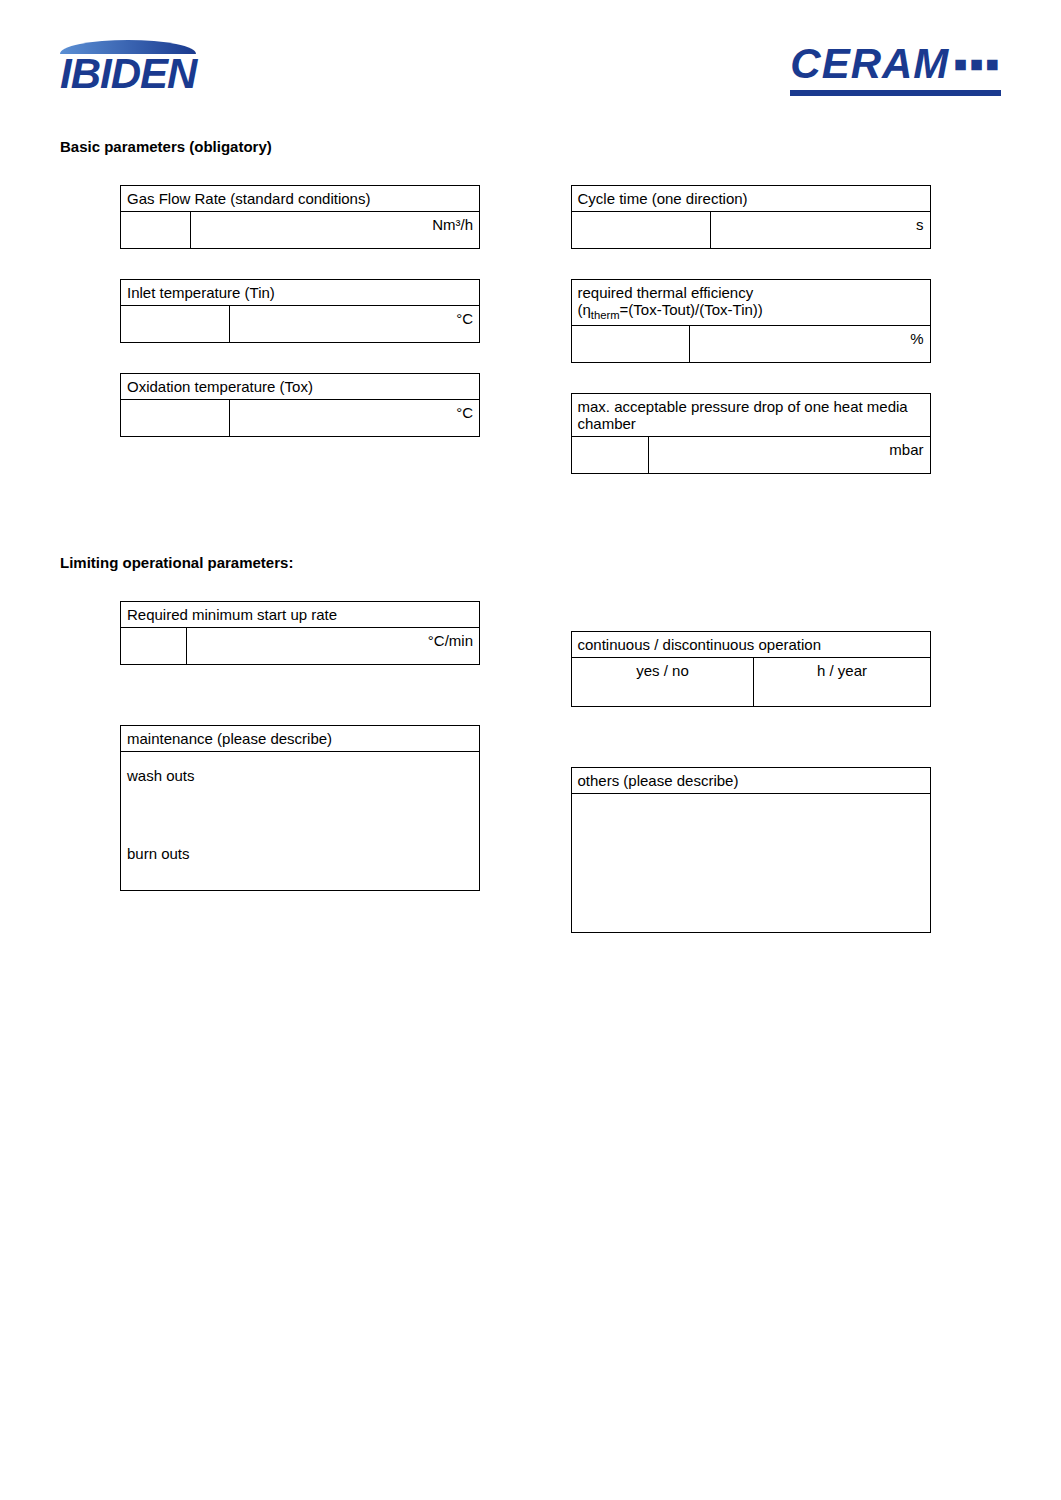IBIDEN
CERAM▪▪▪
Basic parameters (obligatory)
| Gas Flow Rate (standard conditions) |
| | Nm³/h |
| Inlet temperature (Tin) |
| | °C |
| Oxidation temperature (Tox) |
| | °C |
| Cycle time (one direction) |
| | s |
| required thermal efficiency (η therm =(Tox-Tout)/(Tox-Tin)) |
| | % |
| max. acceptable pressure drop of one heat media chamber |
| | mbar |
Limiting operational parameters:
| Required minimum start up rate |
| | °C/min |
| maintenance (please describe) |
| wash outs burn outs |
| continuous / discontinuous operation |
| yes / no | h / year |
| others (please describe) |